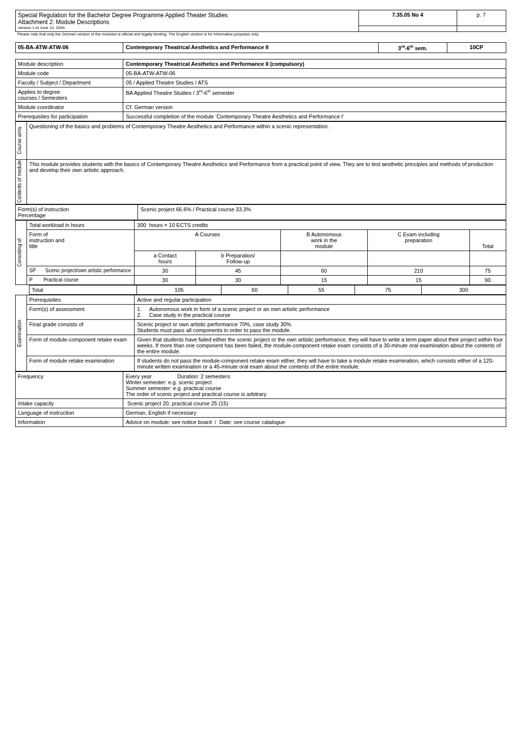| Special Regulation for the Bachelor Degree Programme Applied Theater Studies Attachment 2: Module Descriptions Version 1 of June 10, 2009 | 7.35.05 No 4 | p. 7 |
Please note that only the German version of the modules is official and legally binding. The English version is for informative purposes only.
| 05-BA-ATW-ATW-06 | Contemporary Theatrical Aesthetics and Performance II | 3 rd -6 th sem. | 10CP |
| Module description | Contemporary Theatrical Aesthetics and Performance II (compulsory) |
| Module code | 05-BA-ATW-ATW-06 |
| Faculty / Subject / Department | 05 / Applied Theatre Studies / ATS |
| Applies to degree courses / Semesters | BA Applied Theatre Studies / 3 rd -6 th semester |
| Module coordinator | Cf. German version |
| Prerequisites for participation | Successful completion of the module ‘Contemporary Theatre Aesthetics and Performance I’ |
| Course aims | Questioning of the basics and problems of Contemporary Theatre Aesthetics and Performance within a scenic representation. |
| Contents of module | This module provides students with the basics of Contemporary Theatre Aesthetics and Performance from a practical point of view. They are to test aesthetic principles and methods of production and develop their own artistic approach. |
| Form(s) of instruction Percentage | Scenic project 66.6% / Practical course 33.3% |
| Consisting of | Total workload in hours | 300 hours = 10 ECTS credits |
| Form of instruction and title | A Courses | B Autonomous work in the module | C Exam including preparation | Total |
| a Contact hours | b Preparation/ Follow-up | | | |
| SP Scenic project/own artistic performance | 30 | 45 | 60 | 210 | 75 |
| P Practical course | 30 | 30 | 15 | 15 | 90 |
| | Total | 105 | 60 | 55 | 75 | 300 |
| Examination | Prerequisites | Active and regular participation |
| Form(s) of assessment | 1. Autonomous work in form of a scenic project or an own artistic performance 2. Case study in the practical course |
| Final grade consists of | Scenic project or own artistic performance 70%, case study 30% Students must pass all components in order to pass the module. |
| Form of module-component retake exam | Given that students have failed either the scenic project or the own artistic performance, they will have to write a term paper about their project within four weeks. If more than one component has been failed, the module-component retake exam consists of a 30-minute oral examination about the contents of the entire module. |
| Form of module retake examination | If students do not pass the module-component retake exam either, they will have to take a module retake examination, which consists either of a 120-minute written examination or a 45-minute oral exam about the contents of the entire module. |
| Frequency | Every year Duration: 2 semesters Winter semester: e.g. scenic project Summer semester: e.g. practical course The order of scenic project and practical course is arbitrary |
| Intake capacity | Scenic project 20, practical course 25 (15) |
| Language of instruction | German, English if necessary |
| Information | Advice on module: see notice board / Date: see course catalogue |